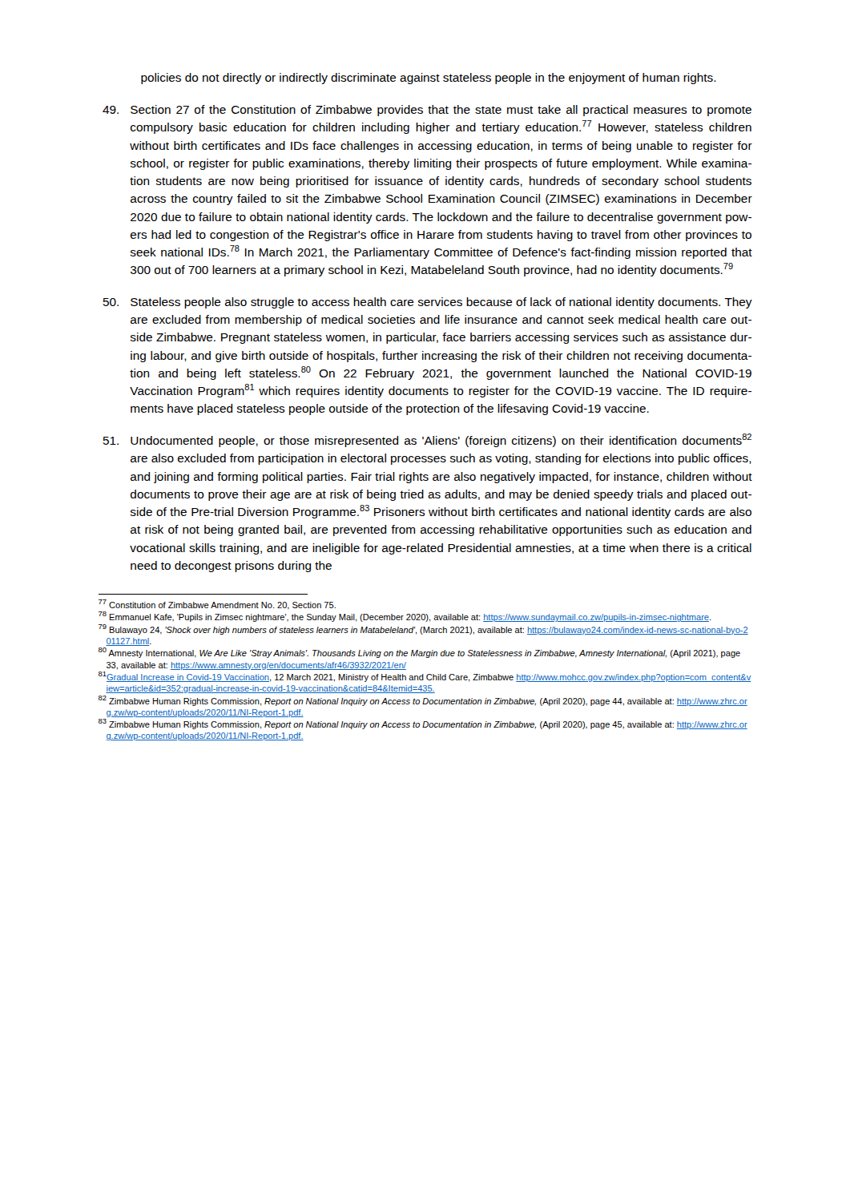policies do not directly or indirectly discriminate against stateless people in the enjoyment of human rights.
49. Section 27 of the Constitution of Zimbabwe provides that the state must take all practical measures to promote compulsory basic education for children including higher and tertiary education.77 However, stateless children without birth certificates and IDs face challenges in accessing education, in terms of being unable to register for school, or register for public examinations, thereby limiting their prospects of future employment. While examination students are now being prioritised for issuance of identity cards, hundreds of secondary school students across the country failed to sit the Zimbabwe School Examination Council (ZIMSEC) examinations in December 2020 due to failure to obtain national identity cards. The lockdown and the failure to decentralise government powers had led to congestion of the Registrar's office in Harare from students having to travel from other provinces to seek national IDs.78 In March 2021, the Parliamentary Committee of Defence's fact-finding mission reported that 300 out of 700 learners at a primary school in Kezi, Matabeleland South province, had no identity documents.79
50. Stateless people also struggle to access health care services because of lack of national identity documents. They are excluded from membership of medical societies and life insurance and cannot seek medical health care outside Zimbabwe. Pregnant stateless women, in particular, face barriers accessing services such as assistance during labour, and give birth outside of hospitals, further increasing the risk of their children not receiving documentation and being left stateless.80 On 22 February 2021, the government launched the National COVID-19 Vaccination Program81 which requires identity documents to register for the COVID-19 vaccine. The ID requirements have placed stateless people outside of the protection of the lifesaving Covid-19 vaccine.
51. Undocumented people, or those misrepresented as 'Aliens' (foreign citizens) on their identification documents82 are also excluded from participation in electoral processes such as voting, standing for elections into public offices, and joining and forming political parties. Fair trial rights are also negatively impacted, for instance, children without documents to prove their age are at risk of being tried as adults, and may be denied speedy trials and placed outside of the Pre-trial Diversion Programme.83 Prisoners without birth certificates and national identity cards are also at risk of not being granted bail, are prevented from accessing rehabilitative opportunities such as education and vocational skills training, and are ineligible for age-related Presidential amnesties, at a time when there is a critical need to decongest prisons during the
77 Constitution of Zimbabwe Amendment No. 20, Section 75.
78 Emmanuel Kafe, 'Pupils in Zimsec nightmare', the Sunday Mail, (December 2020), available at: https://www.sundaymail.co.zw/pupils-in-zimsec-nightmare.
79 Bulawayo 24, 'Shock over high numbers of stateless learners in Matabeleland', (March 2021), available at: https://bulawayo24.com/index-id-news-sc-national-byo-201127.html.
80 Amnesty International, We Are Like 'Stray Animals'. Thousands Living on the Margin due to Statelessness in Zimbabwe, Amnesty International, (April 2021), page 33, available at: https://www.amnesty.org/en/documents/afr46/3932/2021/en/
81Gradual Increase in Covid-19 Vaccination, 12 March 2021, Ministry of Health and Child Care, Zimbabwe http://www.mohcc.gov.zw/index.php?option=com_content&view=article&id=352:gradual-increase-in-covid-19-vaccination&catid=84&Itemid=435.
82 Zimbabwe Human Rights Commission, Report on National Inquiry on Access to Documentation in Zimbabwe, (April 2020), page 44, available at: http://www.zhrc.org.zw/wp-content/uploads/2020/11/NI-Report-1.pdf.
83 Zimbabwe Human Rights Commission, Report on National Inquiry on Access to Documentation in Zimbabwe, (April 2020), page 45, available at: http://www.zhrc.org.zw/wp-content/uploads/2020/11/NI-Report-1.pdf.